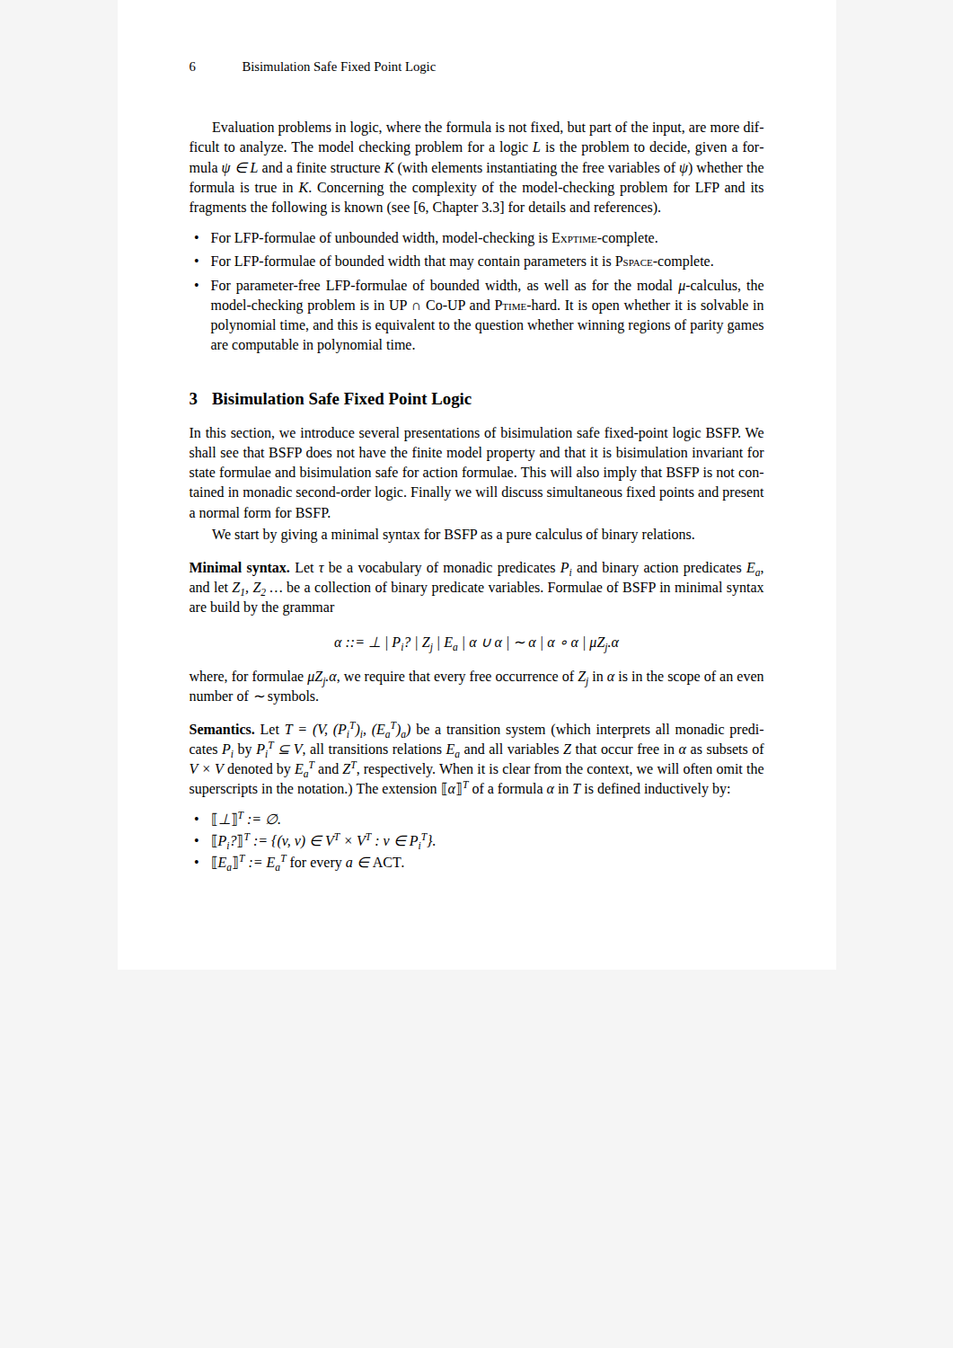6 Bisimulation Safe Fixed Point Logic
Evaluation problems in logic, where the formula is not fixed, but part of the input, are more difficult to analyze. The model checking problem for a logic L is the problem to decide, given a formula ψ ∈ L and a finite structure K (with elements instantiating the free variables of ψ) whether the formula is true in K. Concerning the complexity of the model-checking problem for LFP and its fragments the following is known (see [6, Chapter 3.3] for details and references).
For LFP-formulae of unbounded width, model-checking is Exptime-complete.
For LFP-formulae of bounded width that may contain parameters it is Pspace-complete.
For parameter-free LFP-formulae of bounded width, as well as for the modal μ-calculus, the model-checking problem is in UP ∩ Co-UP and Ptime-hard. It is open whether it is solvable in polynomial time, and this is equivalent to the question whether winning regions of parity games are computable in polynomial time.
3 Bisimulation Safe Fixed Point Logic
In this section, we introduce several presentations of bisimulation safe fixed-point logic BSFP. We shall see that BSFP does not have the finite model property and that it is bisimulation invariant for state formulae and bisimulation safe for action formulae. This will also imply that BSFP is not contained in monadic second-order logic. Finally we will discuss simultaneous fixed points and present a normal form for BSFP.
We start by giving a minimal syntax for BSFP as a pure calculus of binary relations.
Minimal syntax. Let τ be a vocabulary of monadic predicates Pi and binary action predicates Ea, and let Z1, Z2 … be a collection of binary predicate variables. Formulae of BSFP in minimal syntax are build by the grammar
α ::= ⊥ | Pi? | Zj | Ea | α ∪ α | ∼ α | α ∘ α | μZj.α
where, for formulae μZj.α, we require that every free occurrence of Zj in α is in the scope of an even number of ∼ symbols.
Semantics. Let T = (V, (PiT)i, (EaT)a) be a transition system (which interprets all monadic predicates Pi by PiT ⊆ V, all transitions relations Ea and all variables Z that occur free in α as subsets of V × V denoted by EaT and ZT, respectively. When it is clear from the context, we will often omit the superscripts in the notation.) The extension ⟦α⟧T of a formula α in T is defined inductively by:
⟦⊥⟧T := ∅.
⟦Pi?⟧T := {(v, v) ∈ VT × VT : v ∈ PiT}.
⟦Ea⟧T := EaT for every a ∈ ACT.